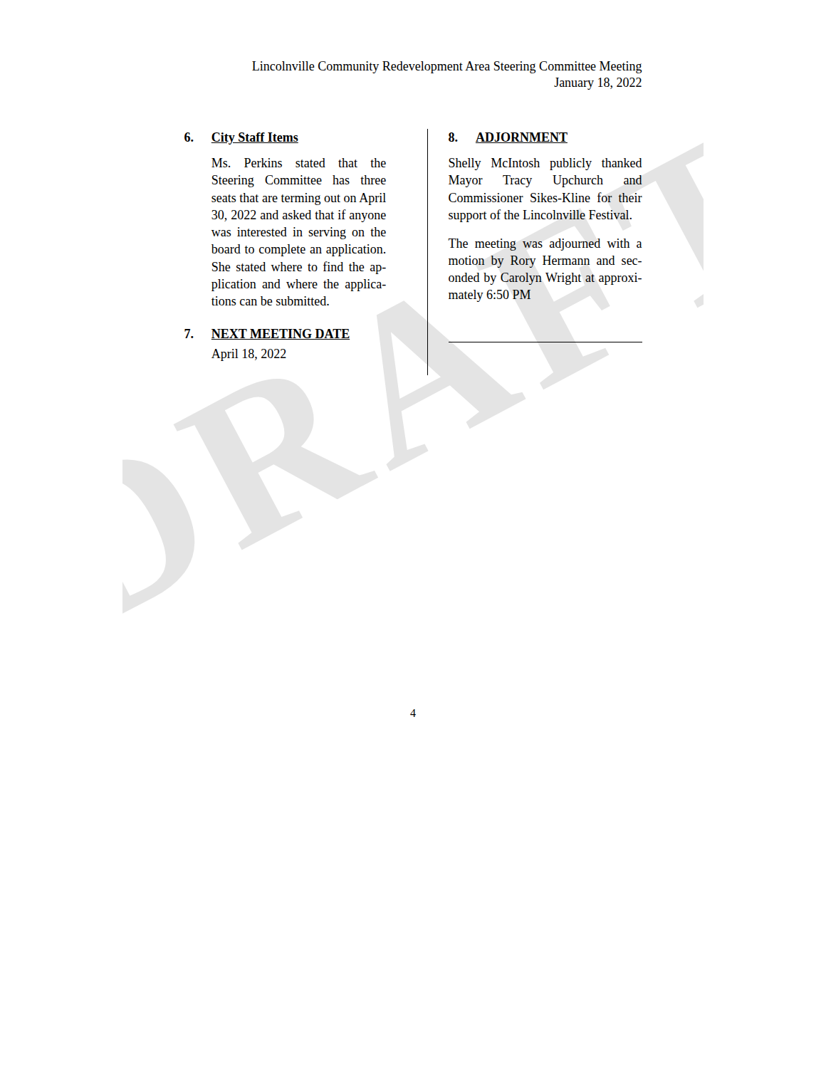DRAFT
Lincolnville Community Redevelopment Area Steering Committee Meeting
January 18, 2022
6. City Staff Items
Ms. Perkins stated that the Steering Committee has three seats that are terming out on April 30, 2022 and asked that if anyone was interested in serving on the board to complete an application. She stated where to find the application and where the applications can be submitted.
7. NEXT MEETING DATE
April 18, 2022
8. ADJORNMENT
Shelly McIntosh publicly thanked Mayor Tracy Upchurch and Commissioner Sikes-Kline for their support of the Lincolnville Festival.
The meeting was adjourned with a motion by Rory Hermann and seconded by Carolyn Wright at approximately 6:50 PM
4